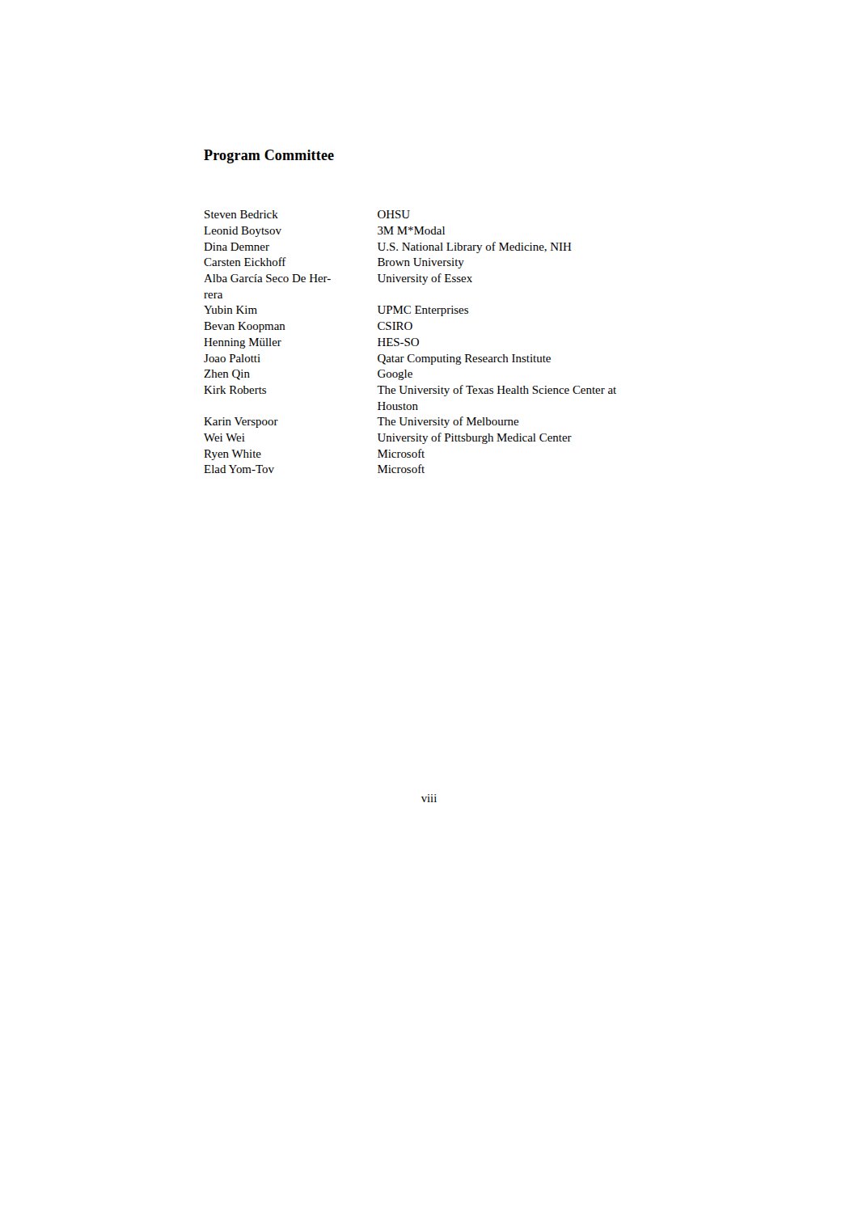Program Committee
| Steven Bedrick | OHSU |
| Leonid Boytsov | 3M M*Modal |
| Dina Demner | U.S. National Library of Medicine, NIH |
| Carsten Eickhoff | Brown University |
| Alba García Seco De Her- rera | University of Essex |
| Yubin Kim | UPMC Enterprises |
| Bevan Koopman | CSIRO |
| Henning Müller | HES-SO |
| Joao Palotti | Qatar Computing Research Institute |
| Zhen Qin | Google |
| Kirk Roberts | The University of Texas Health Science Center at Houston |
| Karin Verspoor | The University of Melbourne |
| Wei Wei | University of Pittsburgh Medical Center |
| Ryen White | Microsoft |
| Elad Yom-Tov | Microsoft |
viii